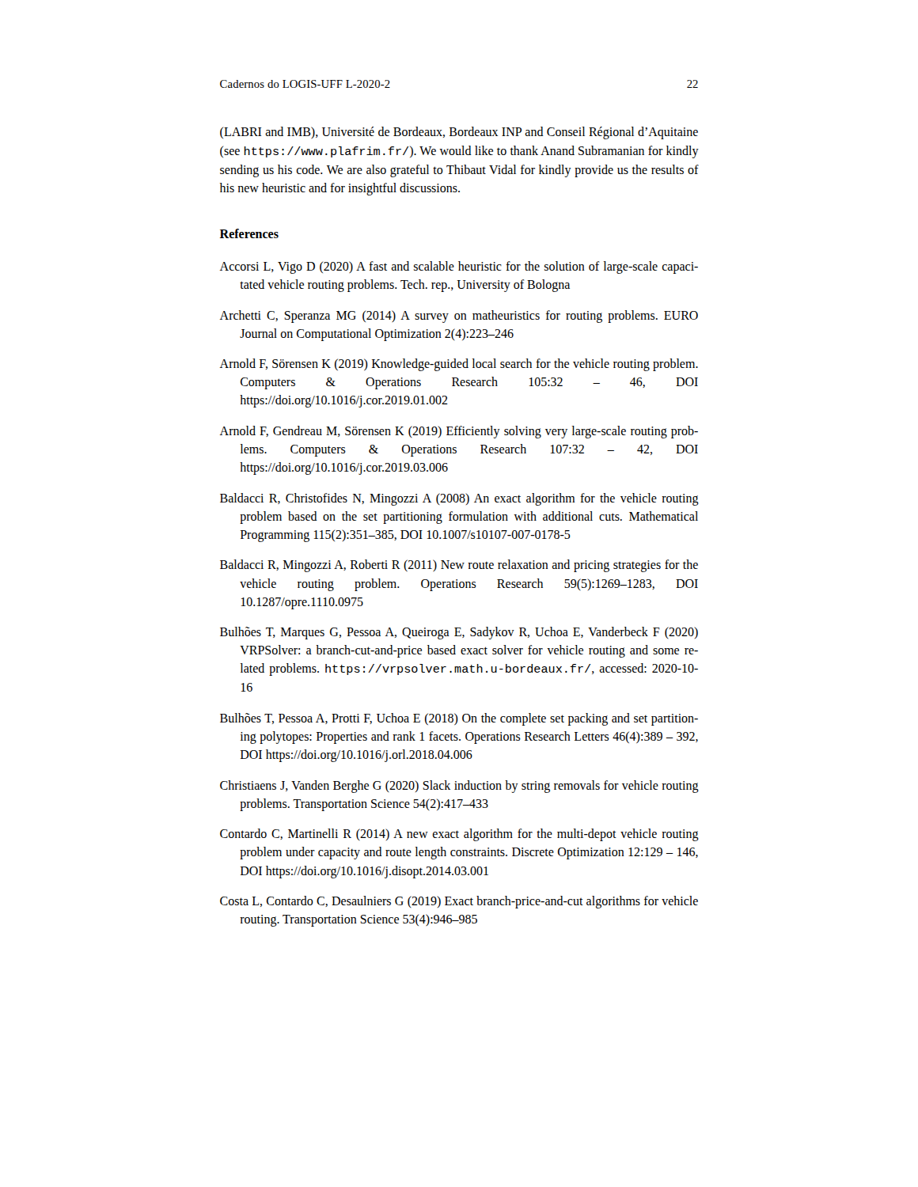Cadernos do LOGIS-UFF L-2020-2 22
(LABRI and IMB), Université de Bordeaux, Bordeaux INP and Conseil Régional d’Aquitaine (see https://www.plafrim.fr/). We would like to thank Anand Subramanian for kindly sending us his code. We are also grateful to Thibaut Vidal for kindly provide us the results of his new heuristic and for insightful discussions.
References
Accorsi L, Vigo D (2020) A fast and scalable heuristic for the solution of large-scale capacitated vehicle routing problems. Tech. rep., University of Bologna
Archetti C, Speranza MG (2014) A survey on matheuristics for routing problems. EURO Journal on Computational Optimization 2(4):223–246
Arnold F, Sörensen K (2019) Knowledge-guided local search for the vehicle routing problem. Computers & Operations Research 105:32 – 46, DOI https://doi.org/10.1016/j.cor.2019.01.002
Arnold F, Gendreau M, Sörensen K (2019) Efficiently solving very large-scale routing problems. Computers & Operations Research 107:32 – 42, DOI https://doi.org/10.1016/j.cor.2019.03.006
Baldacci R, Christofides N, Mingozzi A (2008) An exact algorithm for the vehicle routing problem based on the set partitioning formulation with additional cuts. Mathematical Programming 115(2):351–385, DOI 10.1007/s10107-007-0178-5
Baldacci R, Mingozzi A, Roberti R (2011) New route relaxation and pricing strategies for the vehicle routing problem. Operations Research 59(5):1269–1283, DOI 10.1287/opre.1110.0975
Bulhões T, Marques G, Pessoa A, Queiroga E, Sadykov R, Uchoa E, Vanderbeck F (2020) VRPSolver: a branch-cut-and-price based exact solver for vehicle routing and some related problems. https://vrpsolver.math.u-bordeaux.fr/, accessed: 2020-10-16
Bulhões T, Pessoa A, Protti F, Uchoa E (2018) On the complete set packing and set partitioning polytopes: Properties and rank 1 facets. Operations Research Letters 46(4):389 – 392, DOI https://doi.org/10.1016/j.orl.2018.04.006
Christiaens J, Vanden Berghe G (2020) Slack induction by string removals for vehicle routing problems. Transportation Science 54(2):417–433
Contardo C, Martinelli R (2014) A new exact algorithm for the multi-depot vehicle routing problem under capacity and route length constraints. Discrete Optimization 12:129 – 146, DOI https://doi.org/10.1016/j.disopt.2014.03.001
Costa L, Contardo C, Desaulniers G (2019) Exact branch-price-and-cut algorithms for vehicle routing. Transportation Science 53(4):946–985